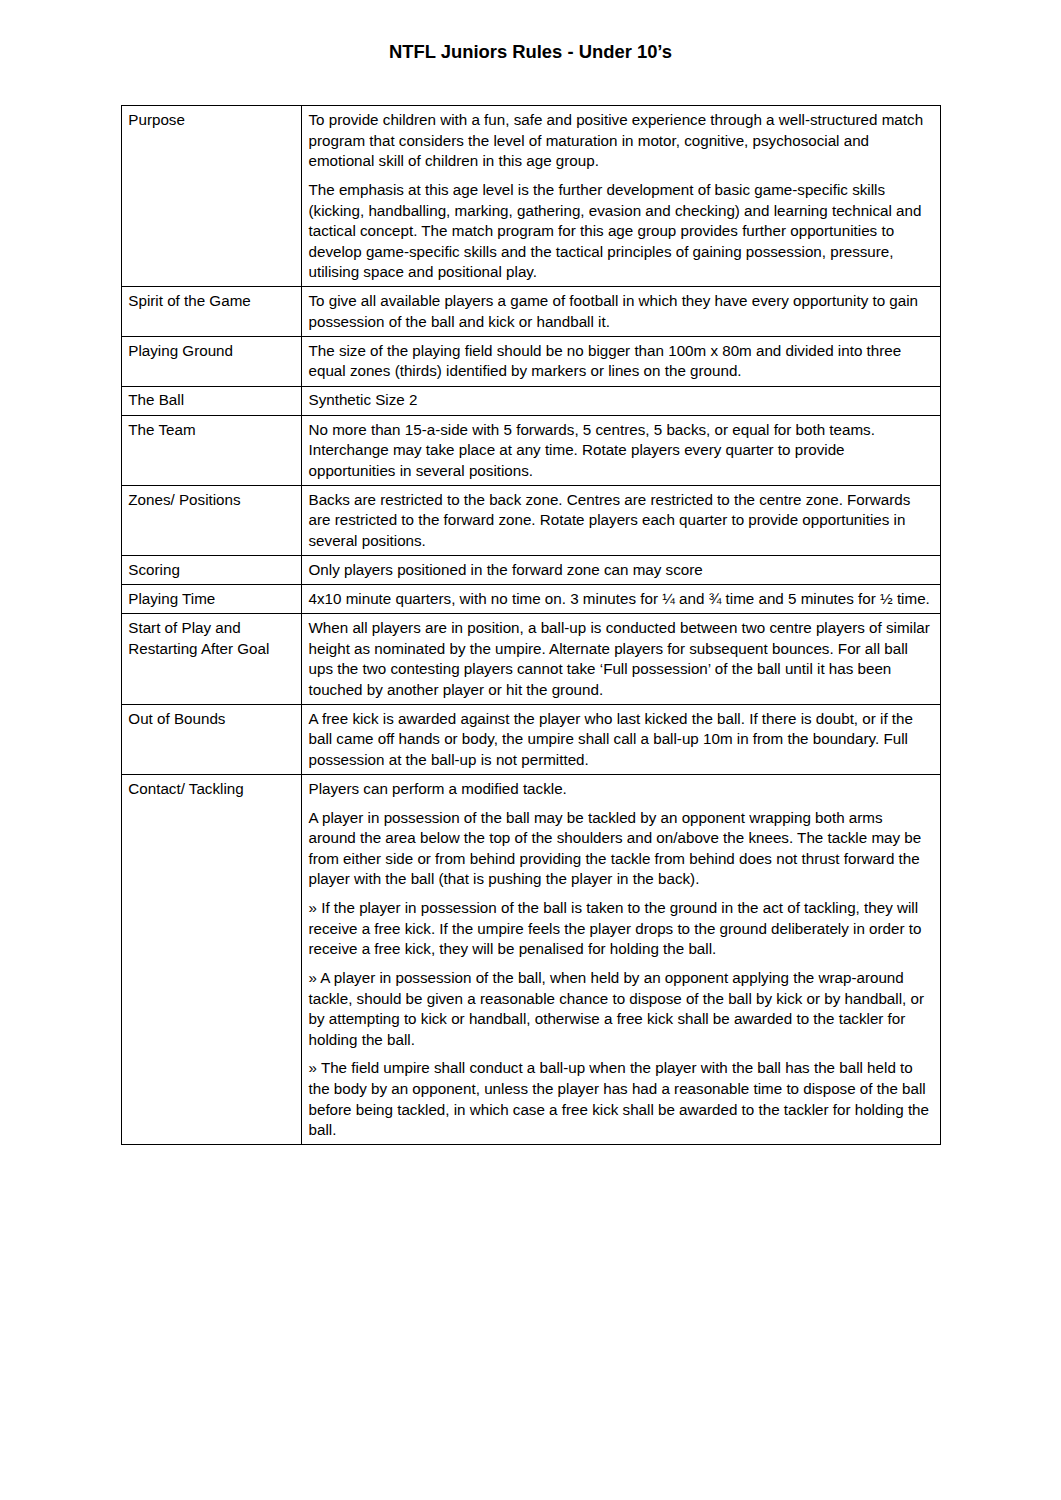NTFL Juniors Rules - Under 10’s
| Purpose | To provide children with a fun, safe and positive experience through a well-structured match program that considers the level of maturation in motor, cognitive, psychosocial and emotional skill of children in this age group. The emphasis at this age level is the further development of basic game-specific skills (kicking, handballing, marking, gathering, evasion and checking) and learning technical and tactical concept. The match program for this age group provides further opportunities to develop game-specific skills and the tactical principles of gaining possession, pressure, utilising space and positional play. |
| Spirit of the Game | To give all available players a game of football in which they have every opportunity to gain possession of the ball and kick or handball it. |
| Playing Ground | The size of the playing field should be no bigger than 100m x 80m and divided into three equal zones (thirds) identified by markers or lines on the ground. |
| The Ball | Synthetic Size 2 |
| The Team | No more than 15-a-side with 5 forwards, 5 centres, 5 backs, or equal for both teams. Interchange may take place at any time. Rotate players every quarter to provide opportunities in several positions. |
| Zones/ Positions | Backs are restricted to the back zone. Centres are restricted to the centre zone. Forwards are restricted to the forward zone. Rotate players each quarter to provide opportunities in several positions. |
| Scoring | Only players positioned in the forward zone can may score |
| Playing Time | 4x10 minute quarters, with no time on. 3 minutes for ¼ and ¾ time and 5 minutes for ½ time. |
| Start of Play and Restarting After Goal | When all players are in position, a ball-up is conducted between two centre players of similar height as nominated by the umpire. Alternate players for subsequent bounces. For all ball ups the two contesting players cannot take ‘Full possession’ of the ball until it has been touched by another player or hit the ground. |
| Out of Bounds | A free kick is awarded against the player who last kicked the ball. If there is doubt, or if the ball came off hands or body, the umpire shall call a ball-up 10m in from the boundary. Full possession at the ball-up is not permitted. |
| Contact/ Tackling | Players can perform a modified tackle. A player in possession of the ball may be tackled by an opponent wrapping both arms around the area below the top of the shoulders and on/above the knees. The tackle may be from either side or from behind providing the tackle from behind does not thrust forward the player with the ball (that is pushing the player in the back). » If the player in possession of the ball is taken to the ground in the act of tackling, they will receive a free kick. If the umpire feels the player drops to the ground deliberately in order to receive a free kick, they will be penalised for holding the ball. » A player in possession of the ball, when held by an opponent applying the wrap-around tackle, should be given a reasonable chance to dispose of the ball by kick or by handball, or by attempting to kick or handball, otherwise a free kick shall be awarded to the tackler for holding the ball. » The field umpire shall conduct a ball-up when the player with the ball has the ball held to the body by an opponent, unless the player has had a reasonable time to dispose of the ball before being tackled, in which case a free kick shall be awarded to the tackler for holding the ball. |